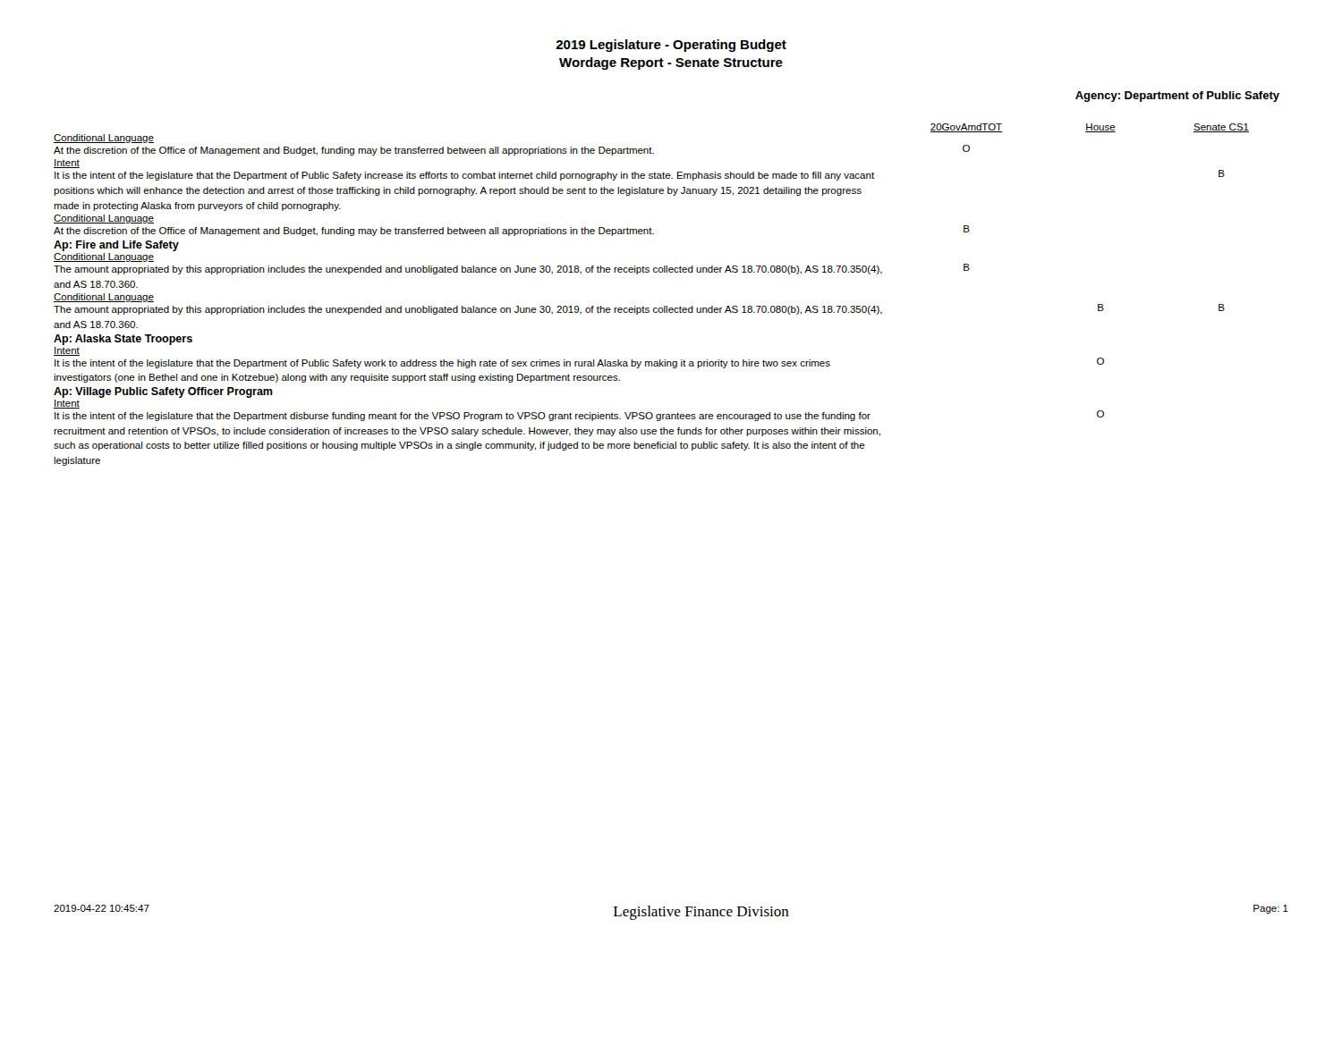2019 Legislature - Operating Budget
Wordage Report - Senate Structure
Agency: Department of Public Safety
| | 20GovAmdTOT | House | Senate CS1 |
| Conditional Language | | | |
| At the discretion of the Office of Management and Budget, funding may be transferred between all appropriations in the Department. | O | | |
| Intent | | | |
| It is the intent of the legislature that the Department of Public Safety increase its efforts to combat internet child pornography in the state. Emphasis should be made to fill any vacant positions which will enhance the detection and arrest of those trafficking in child pornography. A report should be sent to the legislature by January 15, 2021 detailing the progress made in protecting Alaska from purveyors of child pornography. | | | B |
| Conditional Language | | | |
| At the discretion of the Office of Management and Budget, funding may be transferred between all appropriations in the Department. | B | | |
| Ap: Fire and Life Safety | | | |
| Conditional Language | | | |
| The amount appropriated by this appropriation includes the unexpended and unobligated balance on June 30, 2018, of the receipts collected under AS 18.70.080(b), AS 18.70.350(4), and AS 18.70.360. | B | | |
| Conditional Language | | | |
| The amount appropriated by this appropriation includes the unexpended and unobligated balance on June 30, 2019, of the receipts collected under AS 18.70.080(b), AS 18.70.350(4), and AS 18.70.360. | | B | B |
| Ap: Alaska State Troopers | | | |
| Intent | | | |
| It is the intent of the legislature that the Department of Public Safety work to address the high rate of sex crimes in rural Alaska by making it a priority to hire two sex crimes investigators (one in Bethel and one in Kotzebue) along with any requisite support staff using existing Department resources. | | O | |
| Ap: Village Public Safety Officer Program | | | |
| Intent | | | |
| It is the intent of the legislature that the Department disburse funding meant for the VPSO Program to VPSO grant recipients. VPSO grantees are encouraged to use the funding for recruitment and retention of VPSOs, to include consideration of increases to the VPSO salary schedule. However, they may also use the funds for other purposes within their mission, such as operational costs to better utilize filled positions or housing multiple VPSOs in a single community, if judged to be more beneficial to public safety. It is also the intent of the legislature | | O | |
2019-04-22 10:45:47 Page: 1
Legislative Finance Division